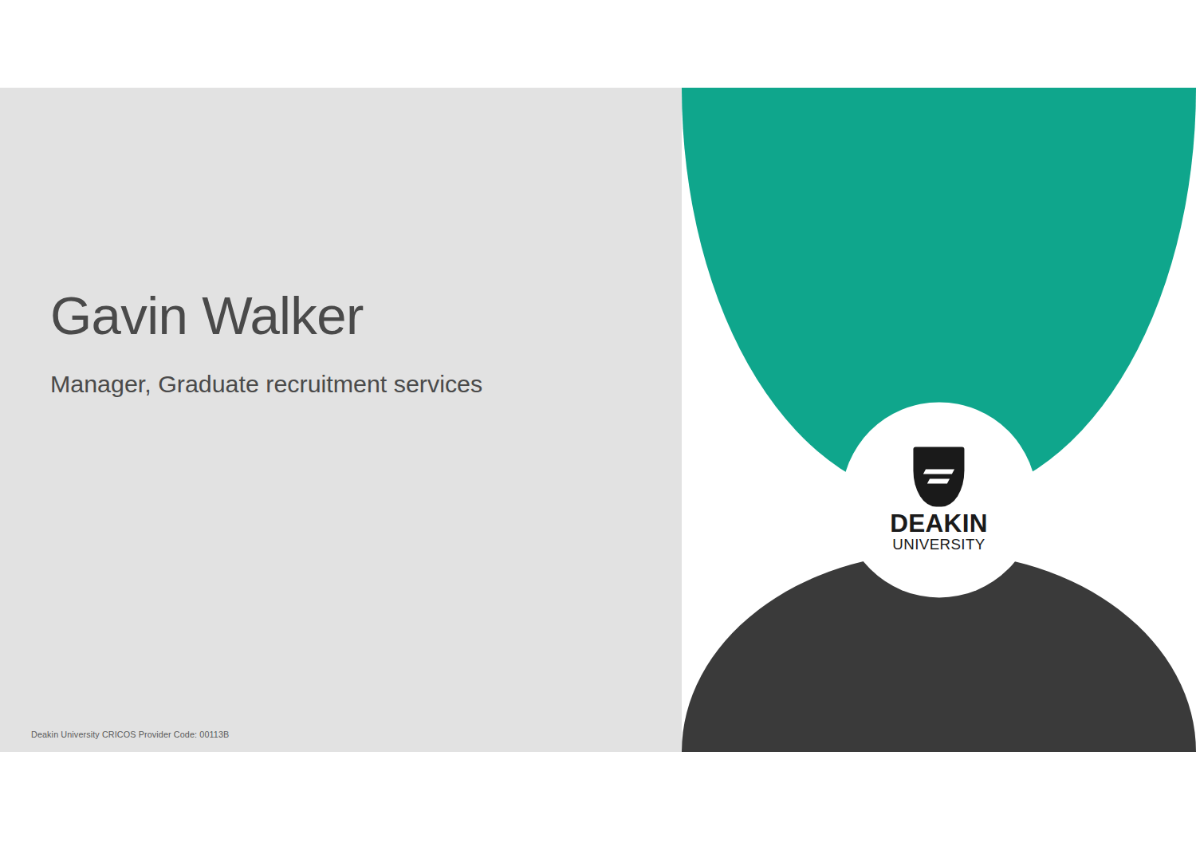DEAKIN UNIVERSITY
Gavin Walker
Manager, Graduate recruitment services
Deakin University CRICOS Provider Code: 00113B